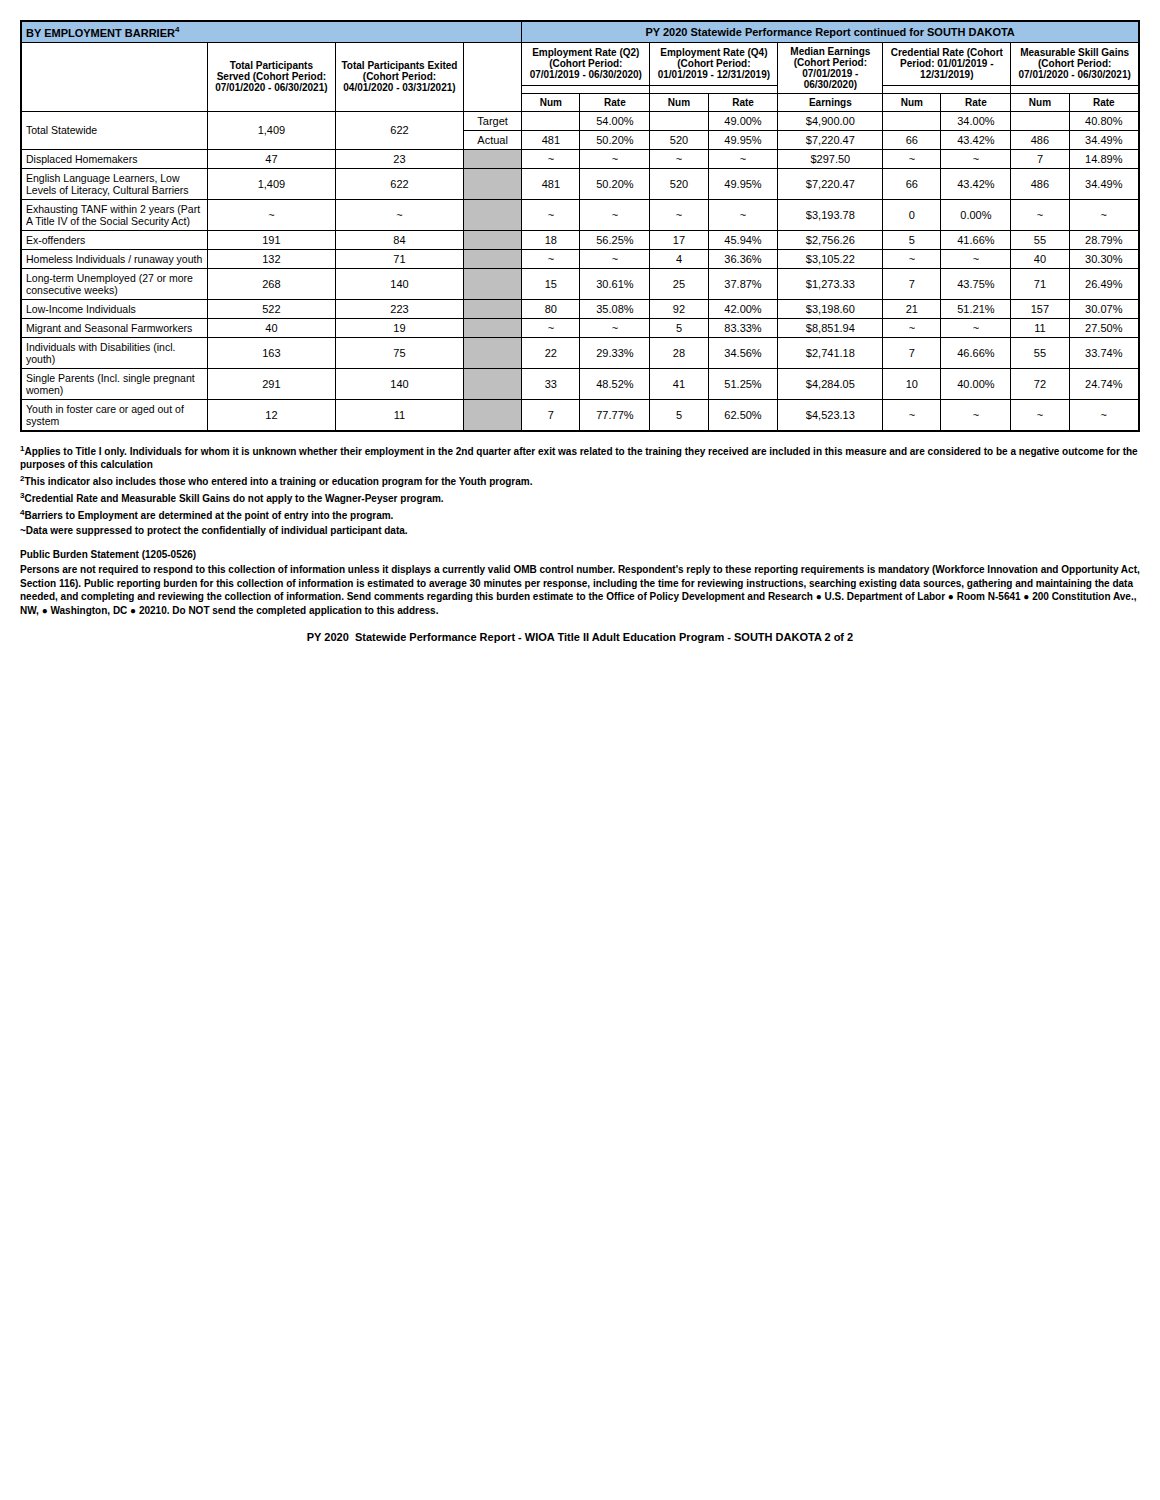| BY EMPLOYMENT BARRIER 4 | PY 2020 Statewide Performance Report continued for SOUTH DAKOTA |
| | Total Participants Served (Cohort Period: 07/01/2020 - 06/30/2021) | Total Participants Exited (Cohort Period: 04/01/2020 - 03/31/2021) | | Employment Rate (Q2) (Cohort Period: 07/01/2019 - 06/30/2020) | Employment Rate (Q4) (Cohort Period: 01/01/2019 - 12/31/2019) | Median Earnings (Cohort Period: 07/01/2019 - 06/30/2020) | Credential Rate (Cohort Period: 01/01/2019 - 12/31/2019) | Measurable Skill Gains (Cohort Period: 07/01/2020 - 06/30/2021) |
| Num | Rate | Num | Rate | Earnings | Num | Rate | Num | Rate |
| Total Statewide | 1,409 | 622 | Target | | 54.00% | | 49.00% | $4,900.00 | | 34.00% | | 40.80% |
| Actual | 481 | 50.20% | 520 | 49.95% | $7,220.47 | 66 | 43.42% | 486 | 34.49% |
| Displaced Homemakers | 47 | 23 | | ~ | ~ | ~ | ~ | $297.50 | ~ | ~ | 7 | 14.89% |
| English Language Learners, Low Levels of Literacy, Cultural Barriers | 1,409 | 622 | | 481 | 50.20% | 520 | 49.95% | $7,220.47 | 66 | 43.42% | 486 | 34.49% |
| Exhausting TANF within 2 years (Part A Title IV of the Social Security Act) | ~ | ~ | | ~ | ~ | ~ | ~ | $3,193.78 | 0 | 0.00% | ~ | ~ |
| Ex-offenders | 191 | 84 | | 18 | 56.25% | 17 | 45.94% | $2,756.26 | 5 | 41.66% | 55 | 28.79% |
| Homeless Individuals / runaway youth | 132 | 71 | | ~ | ~ | 4 | 36.36% | $3,105.22 | ~ | ~ | 40 | 30.30% |
| Long-term Unemployed (27 or more consecutive weeks) | 268 | 140 | | 15 | 30.61% | 25 | 37.87% | $1,273.33 | 7 | 43.75% | 71 | 26.49% |
| Low-Income Individuals | 522 | 223 | | 80 | 35.08% | 92 | 42.00% | $3,198.60 | 21 | 51.21% | 157 | 30.07% |
| Migrant and Seasonal Farmworkers | 40 | 19 | | ~ | ~ | 5 | 83.33% | $8,851.94 | ~ | ~ | 11 | 27.50% |
| Individuals with Disabilities (incl. youth) | 163 | 75 | | 22 | 29.33% | 28 | 34.56% | $2,741.18 | 7 | 46.66% | 55 | 33.74% |
| Single Parents (Incl. single pregnant women) | 291 | 140 | | 33 | 48.52% | 41 | 51.25% | $4,284.05 | 10 | 40.00% | 72 | 24.74% |
| Youth in foster care or aged out of system | 12 | 11 | | 7 | 77.77% | 5 | 62.50% | $4,523.13 | ~ | ~ | ~ | ~ |
1Applies to Title I only. Individuals for whom it is unknown whether their employment in the 2nd quarter after exit was related to the training they received are included in this measure and are considered to be a negative outcome for the purposes of this calculation
2This indicator also includes those who entered into a training or education program for the Youth program.
3Credential Rate and Measurable Skill Gains do not apply to the Wagner-Peyser program.
4Barriers to Employment are determined at the point of entry into the program.
~Data were suppressed to protect the confidentially of individual participant data.
Public Burden Statement (1205-0526)
Persons are not required to respond to this collection of information unless it displays a currently valid OMB control number. Respondent's reply to these reporting requirements is mandatory (Workforce Innovation and Opportunity Act, Section 116). Public reporting burden for this collection of information is estimated to average 30 minutes per response, including the time for reviewing instructions, searching existing data sources, gathering and maintaining the data needed, and completing and reviewing the collection of information. Send comments regarding this burden estimate to the Office of Policy Development and Research ● U.S. Department of Labor ● Room N-5641 ● 200 Constitution Ave., NW, ● Washington, DC ● 20210. Do NOT send the completed application to this address.
PY 2020 Statewide Performance Report - WIOA Title II Adult Education Program - SOUTH DAKOTA 2 of 2